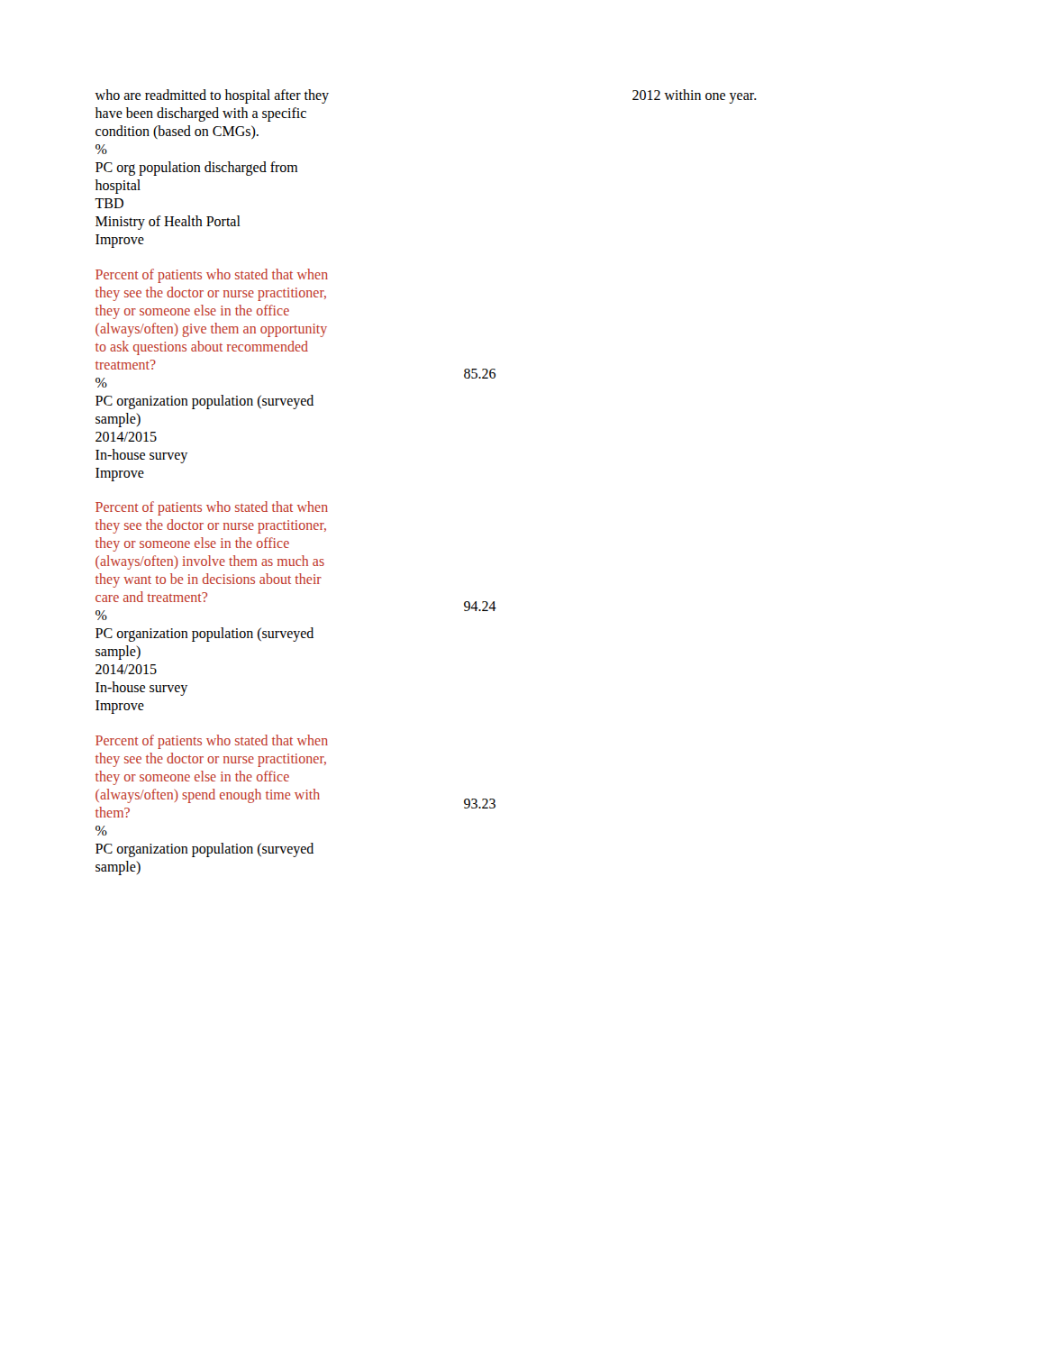| who are readmitted to hospital after they have been discharged with a specific condition (based on CMGs). % PC org population discharged from hospital TBD Ministry of Health Portal Improve | | 2012 within one year. |
| Percent of patients who stated that when they see the doctor or nurse practitioner, they or someone else in the office (always/often) give them an opportunity to ask questions about recommended treatment? % PC organization population (surveyed sample) 2014/2015 In-house survey Improve | 85.26 | |
| Percent of patients who stated that when they see the doctor or nurse practitioner, they or someone else in the office (always/often) involve them as much as they want to be in decisions about their care and treatment? % PC organization population (surveyed sample) 2014/2015 In-house survey Improve | 94.24 | |
| Percent of patients who stated that when they see the doctor or nurse practitioner, they or someone else in the office (always/often) spend enough time with them? % PC organization population (surveyed sample) | 93.23 | |